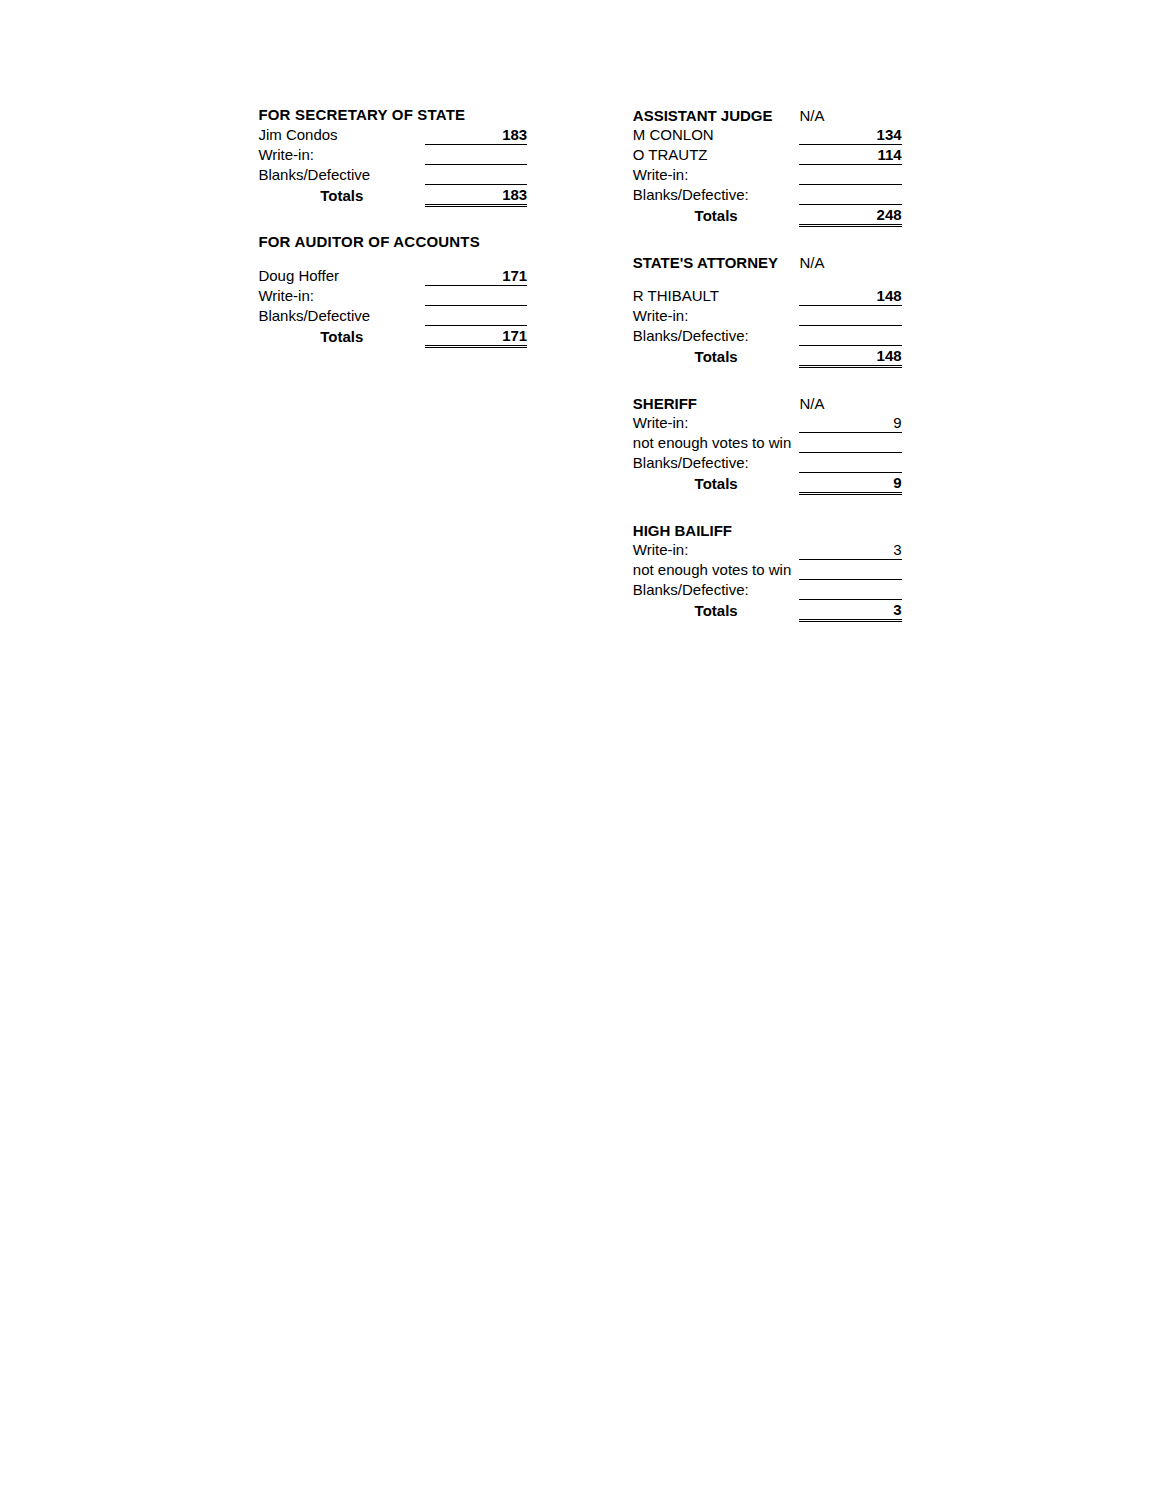FOR SECRETARY OF STATE
| Jim Condos | 183 |
| Write-in: | |
| Blanks/Defective | |
| Totals | 183 |
FOR AUDITOR OF ACCOUNTS
| Doug Hoffer | 171 |
| Write-in: | |
| Blanks/Defective | |
| Totals | 171 |
| ASSISTANT JUDGE | N/A |
| M CONLON | 134 |
| O TRAUTZ | 114 |
| Write-in: | |
| Blanks/Defective: | |
| Totals | 248 |
| STATE'S ATTORNEY | N/A |
| R THIBAULT | 148 |
| Write-in: | |
| Blanks/Defective: | |
| Totals | 148 |
| SHERIFF | N/A |
| Write-in: | 9 |
| not enough votes to win | |
| Blanks/Defective: | |
| Totals | 9 |
| HIGH BAILIFF | |
| Write-in: | 3 |
| not enough votes to win | |
| Blanks/Defective: | |
| Totals | 3 |